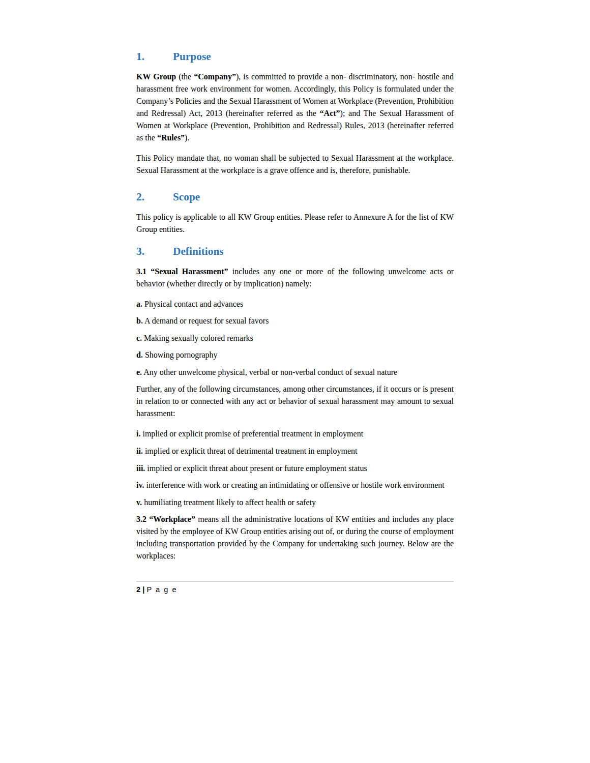1. Purpose
KW Group (the “Company”), is committed to provide a non- discriminatory, non- hostile and harassment free work environment for women. Accordingly, this Policy is formulated under the Company’s Policies and the Sexual Harassment of Women at Workplace (Prevention, Prohibition and Redressal) Act, 2013 (hereinafter referred as the “Act”); and The Sexual Harassment of Women at Workplace (Prevention, Prohibition and Redressal) Rules, 2013 (hereinafter referred as the “Rules”).
This Policy mandate that, no woman shall be subjected to Sexual Harassment at the workplace. Sexual Harassment at the workplace is a grave offence and is, therefore, punishable.
2. Scope
This policy is applicable to all KW Group entities. Please refer to Annexure A for the list of KW Group entities.
3. Definitions
3.1 “Sexual Harassment” includes any one or more of the following unwelcome acts or behavior (whether directly or by implication) namely:
a. Physical contact and advances
b. A demand or request for sexual favors
c. Making sexually colored remarks
d. Showing pornography
e. Any other unwelcome physical, verbal or non-verbal conduct of sexual nature
Further, any of the following circumstances, among other circumstances, if it occurs or is present in relation to or connected with any act or behavior of sexual harassment may amount to sexual harassment:
i. implied or explicit promise of preferential treatment in employment
ii. implied or explicit threat of detrimental treatment in employment
iii. implied or explicit threat about present or future employment status
iv. interference with work or creating an intimidating or offensive or hostile work environment
v. humiliating treatment likely to affect health or safety
3.2 “Workplace” means all the administrative locations of KW entities and includes any place visited by the employee of KW Group entities arising out of, or during the course of employment including transportation provided by the Company for undertaking such journey. Below are the workplaces:
2 | P a g e